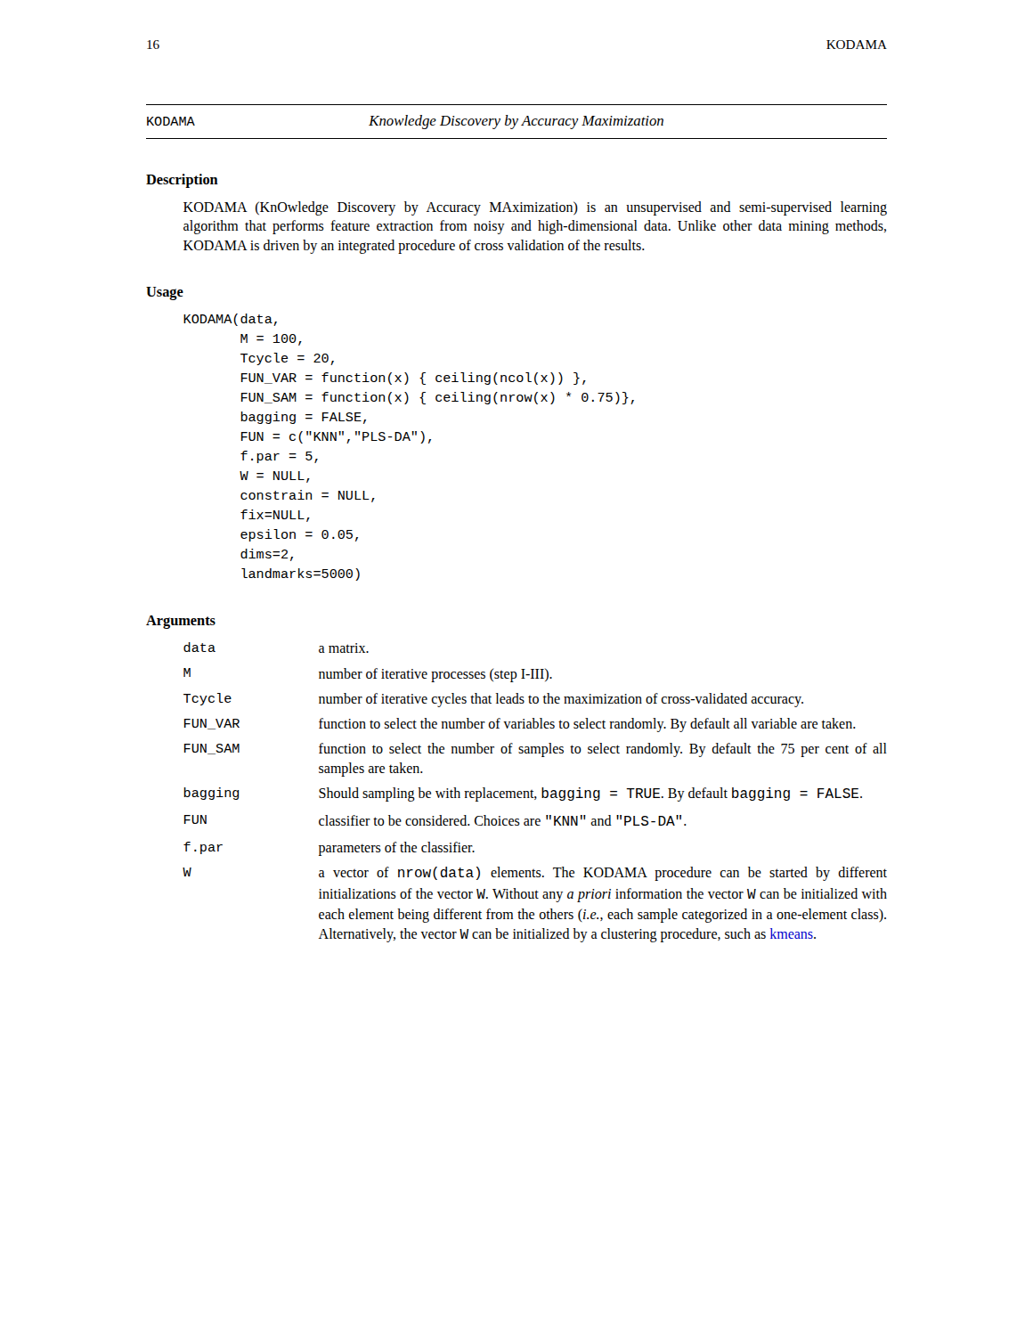16 KODAMA
| KODAMA | Knowledge Discovery by Accuracy Maximization | |
Description
KODAMA (KnOwledge Discovery by Accuracy MAximization) is an unsupervised and semi-supervised learning algorithm that performs feature extraction from noisy and high-dimensional data. Unlike other data mining methods, KODAMA is driven by an integrated procedure of cross validation of the results.
Usage
KODAMA(data,
       M = 100,
       Tcycle = 20,
       FUN_VAR = function(x) { ceiling(ncol(x)) },
       FUN_SAM = function(x) { ceiling(nrow(x) * 0.75)},
       bagging = FALSE,
       FUN = c("KNN","PLS-DA"),
       f.par = 5,
       W = NULL,
       constrain = NULL,
       fix=NULL,
       epsilon = 0.05,
       dims=2,
       landmarks=5000)
Arguments
data
a matrix.
M
number of iterative processes (step I-III).
Tcycle
number of iterative cycles that leads to the maximization of cross-validated accuracy.
FUN_VAR
function to select the number of variables to select randomly. By default all variable are taken.
FUN_SAM
function to select the number of samples to select randomly. By default the 75 per cent of all samples are taken.
bagging
Should sampling be with replacement, bagging = TRUE. By default bagging = FALSE.
FUN
classifier to be considered. Choices are "KNN" and "PLS-DA".
f.par
parameters of the classifier.
W
a vector of nrow(data) elements. The KODAMA procedure can be started by different initializations of the vector W. Without any a priori information the vector W can be initialized with each element being different from the others (i.e., each sample categorized in a one-element class). Alternatively, the vector W can be initialized by a clustering procedure, such as kmeans.